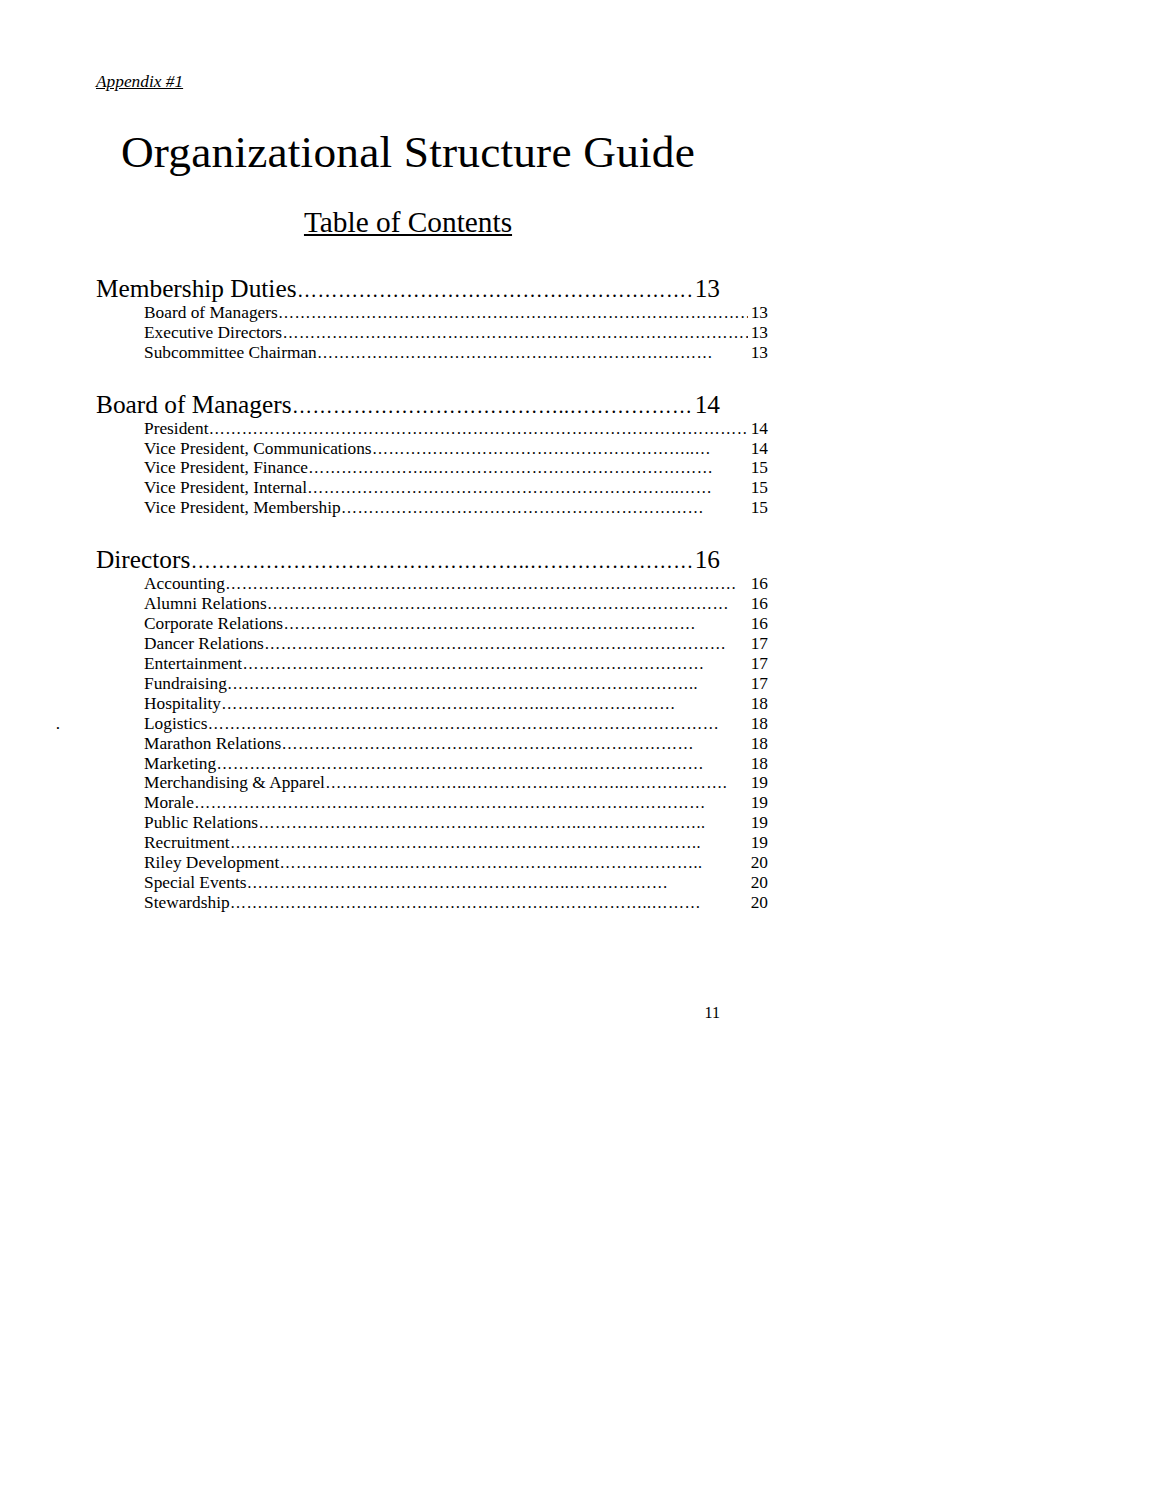Appendix #1
Organizational Structure Guide
Table of Contents
Membership Duties ………………………………………………………… 13
Board of Managers …………………………………………………………………………… 13
Executive Directors …………………………………………………………………………… 13
Subcommittee Chairman ……………………………………………………………… 13
Board of Managers …………………………………..…………………… 14
President ………………………………………………………………………………………… 14
Vice President, Communications …………………………………………………..… 14
Vice President, Finance …………………..…………………………………………… 15
Vice President, Internal …………………………………………………………..…… 15
Vice President, Membership ………………………………………………………… 15
Directors …………………………………………..…………………………… 16
Accounting ………………………………………………………………………………… 16
Alumni Relations ………………………………………………………………………… 16
Corporate Relations ………………………………………………………………… 16
Dancer Relations ………………………………………………………………………… 17
Entertainment ………………………………………………………………………… 17
Fundraising ………………………………………………………………………….. 17
Hospitality …………………………………………………..…………………… 18
Logistics ………………………………………………………………………………… 18
Marathon Relations ………………………………………………………………… 18
Marketing …………………………………………………………..………………… 18
Merchandising & Apparel ……………………..………………………..………………. 19
Morale ………………………………………………………………………………… 19
Public Relations …………………………………………………..………………….. 19
Recruitment ………………………………………………………………………….. 19
Riley Development …………………..…………………………..………………….. 20
Special Events …………………………………………………..……………… 20
Stewardship …………………………………………………………………..……… 20
11